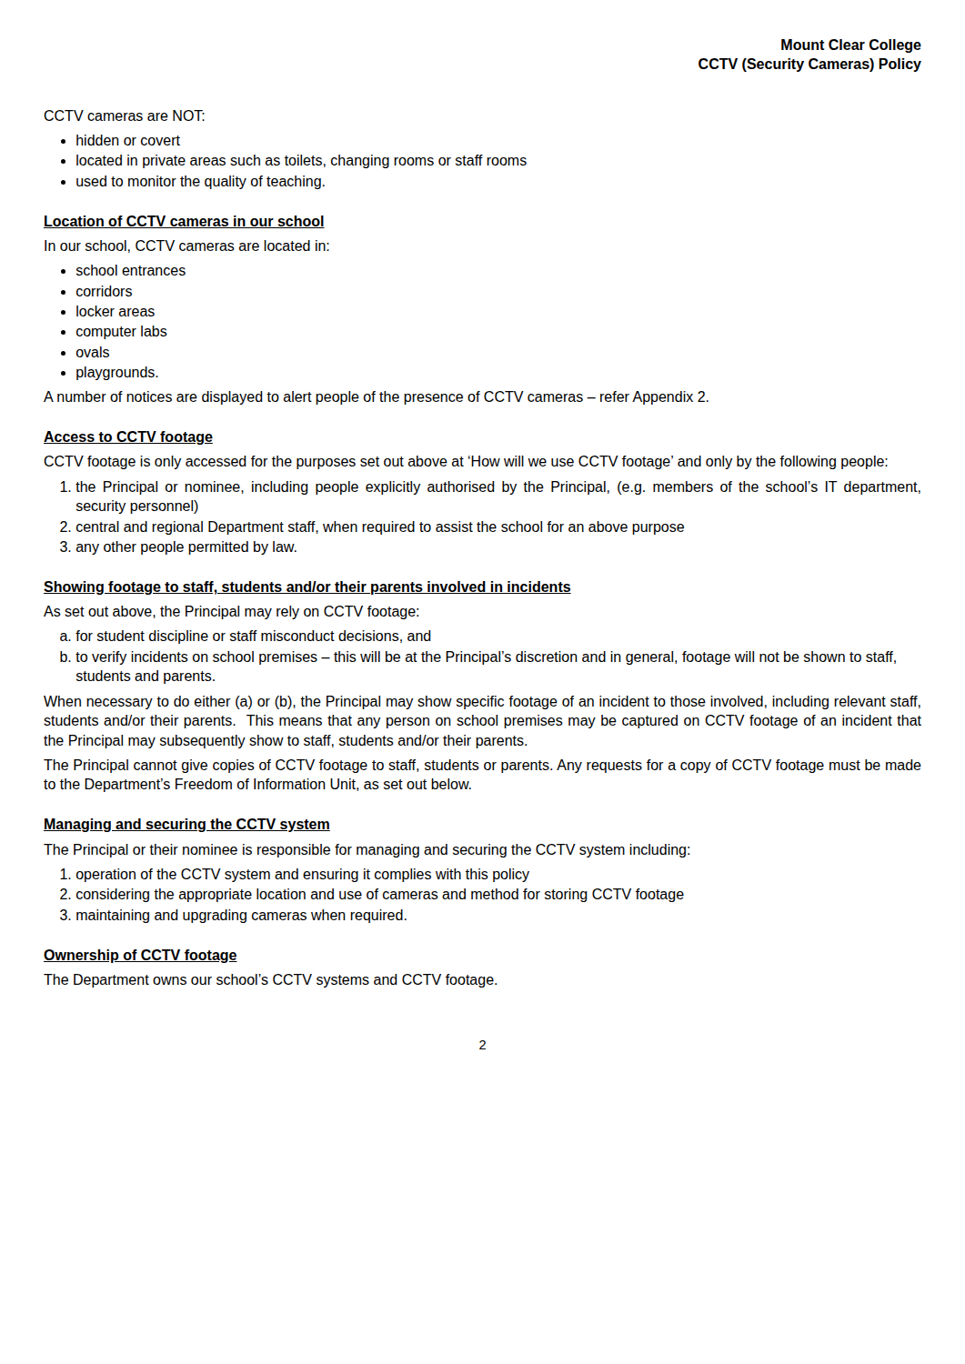Mount Clear College
CCTV (Security Cameras) Policy
CCTV cameras are NOT:
hidden or covert
located in private areas such as toilets, changing rooms or staff rooms
used to monitor the quality of teaching.
Location of CCTV cameras in our school
In our school, CCTV cameras are located in:
school entrances
corridors
locker areas
computer labs
ovals
playgrounds.
A number of notices are displayed to alert people of the presence of CCTV cameras – refer Appendix 2.
Access to CCTV footage
CCTV footage is only accessed for the purposes set out above at ‘How will we use CCTV footage’ and only by the following people:
the Principal or nominee, including people explicitly authorised by the Principal, (e.g. members of the school’s IT department, security personnel)
central and regional Department staff, when required to assist the school for an above purpose
any other people permitted by law.
Showing footage to staff, students and/or their parents involved in incidents
As set out above, the Principal may rely on CCTV footage:
for student discipline or staff misconduct decisions, and
to verify incidents on school premises – this will be at the Principal’s discretion and in general, footage will not be shown to staff, students and parents.
When necessary to do either (a) or (b), the Principal may show specific footage of an incident to those involved, including relevant staff, students and/or their parents. This means that any person on school premises may be captured on CCTV footage of an incident that the Principal may subsequently show to staff, students and/or their parents.
The Principal cannot give copies of CCTV footage to staff, students or parents. Any requests for a copy of CCTV footage must be made to the Department’s Freedom of Information Unit, as set out below.
Managing and securing the CCTV system
The Principal or their nominee is responsible for managing and securing the CCTV system including:
operation of the CCTV system and ensuring it complies with this policy
considering the appropriate location and use of cameras and method for storing CCTV footage
maintaining and upgrading cameras when required.
Ownership of CCTV footage
The Department owns our school’s CCTV systems and CCTV footage.
2